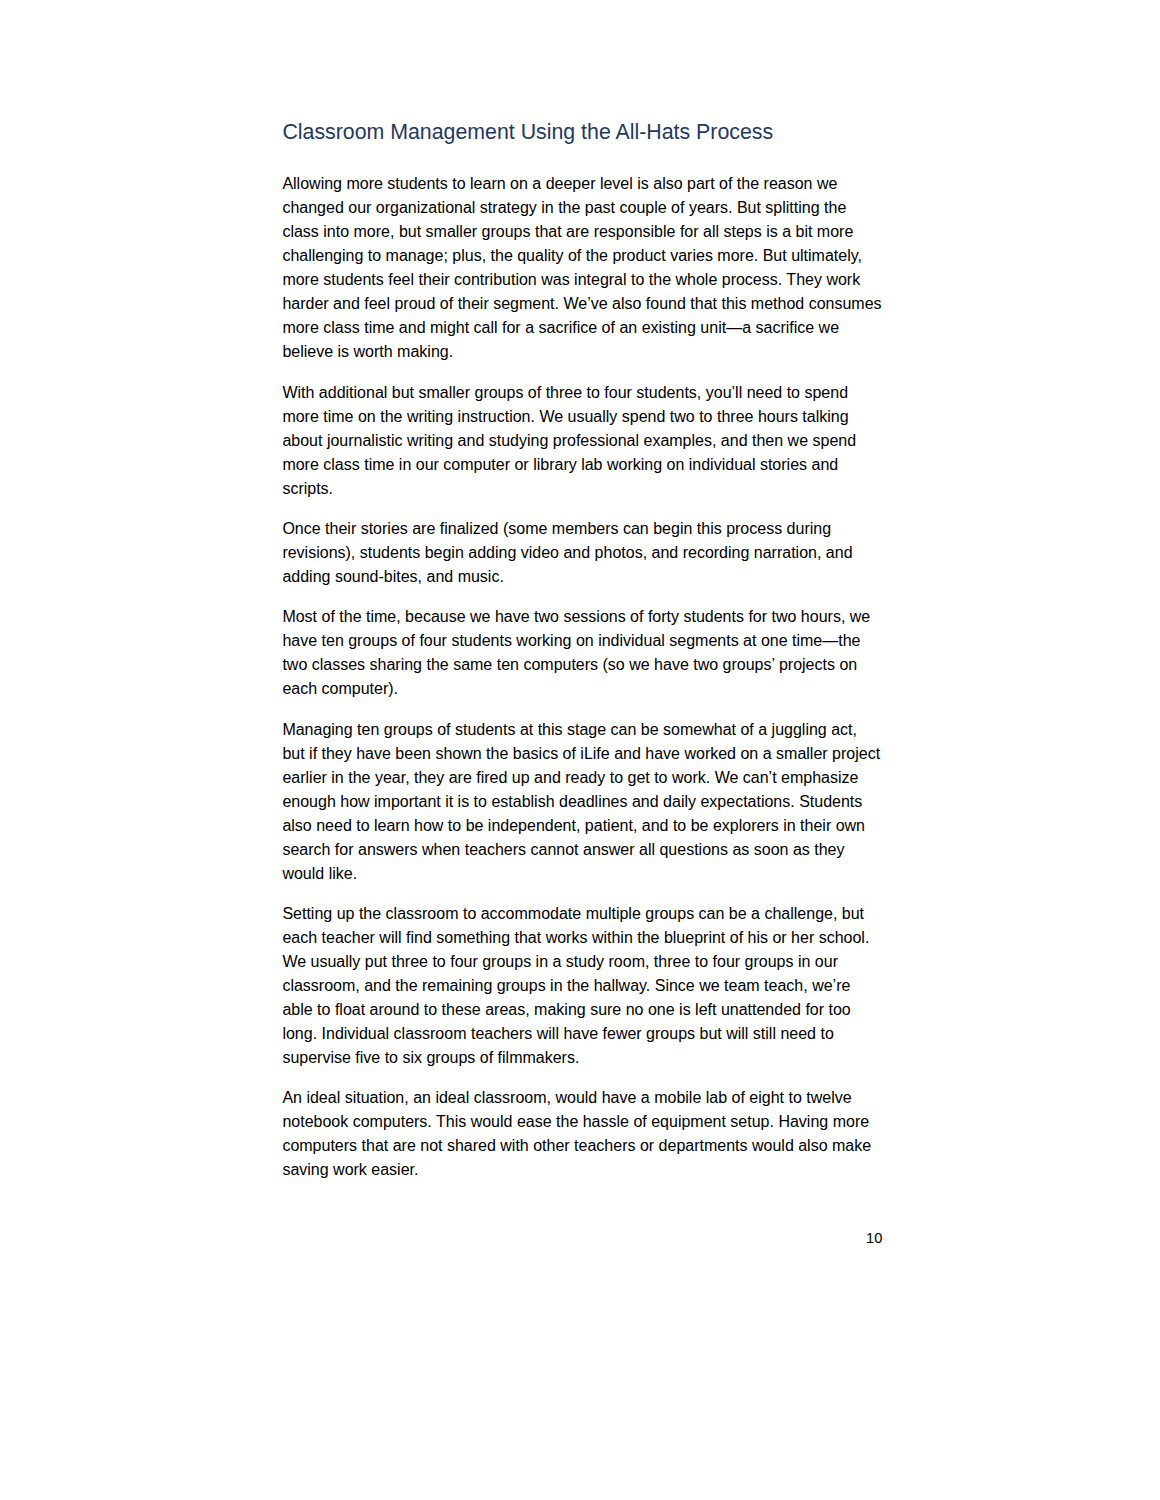Classroom Management Using the All-Hats Process
Allowing more students to learn on a deeper level is also part of the reason we changed our organizational strategy in the past couple of years. But splitting the class into more, but smaller groups that are responsible for all steps is a bit more challenging to manage; plus, the quality of the product varies more. But ultimately, more students feel their contribution was integral to the whole process. They work harder and feel proud of their segment. We’ve also found that this method consumes more class time and might call for a sacrifice of an existing unit—a sacrifice we believe is worth making.
With additional but smaller groups of three to four students, you’ll need to spend more time on the writing instruction. We usually spend two to three hours talking about journalistic writing and studying professional examples, and then we spend more class time in our computer or library lab working on individual stories and scripts.
Once their stories are finalized (some members can begin this process during revisions), students begin adding video and photos, and recording narration, and adding sound-bites, and music.
Most of the time, because we have two sessions of forty students for two hours, we have ten groups of four students working on individual segments at one time—the two classes sharing the same ten computers (so we have two groups’ projects on each computer).
Managing ten groups of students at this stage can be somewhat of a juggling act, but if they have been shown the basics of iLife and have worked on a smaller project earlier in the year, they are fired up and ready to get to work. We can’t emphasize enough how important it is to establish deadlines and daily expectations. Students also need to learn how to be independent, patient, and to be explorers in their own search for answers when teachers cannot answer all questions as soon as they would like.
Setting up the classroom to accommodate multiple groups can be a challenge, but each teacher will find something that works within the blueprint of his or her school. We usually put three to four groups in a study room, three to four groups in our classroom, and the remaining groups in the hallway. Since we team teach, we’re able to float around to these areas, making sure no one is left unattended for too long. Individual classroom teachers will have fewer groups but will still need to supervise five to six groups of filmmakers.
An ideal situation, an ideal classroom, would have a mobile lab of eight to twelve notebook computers. This would ease the hassle of equipment setup. Having more computers that are not shared with other teachers or departments would also make saving work easier.
10